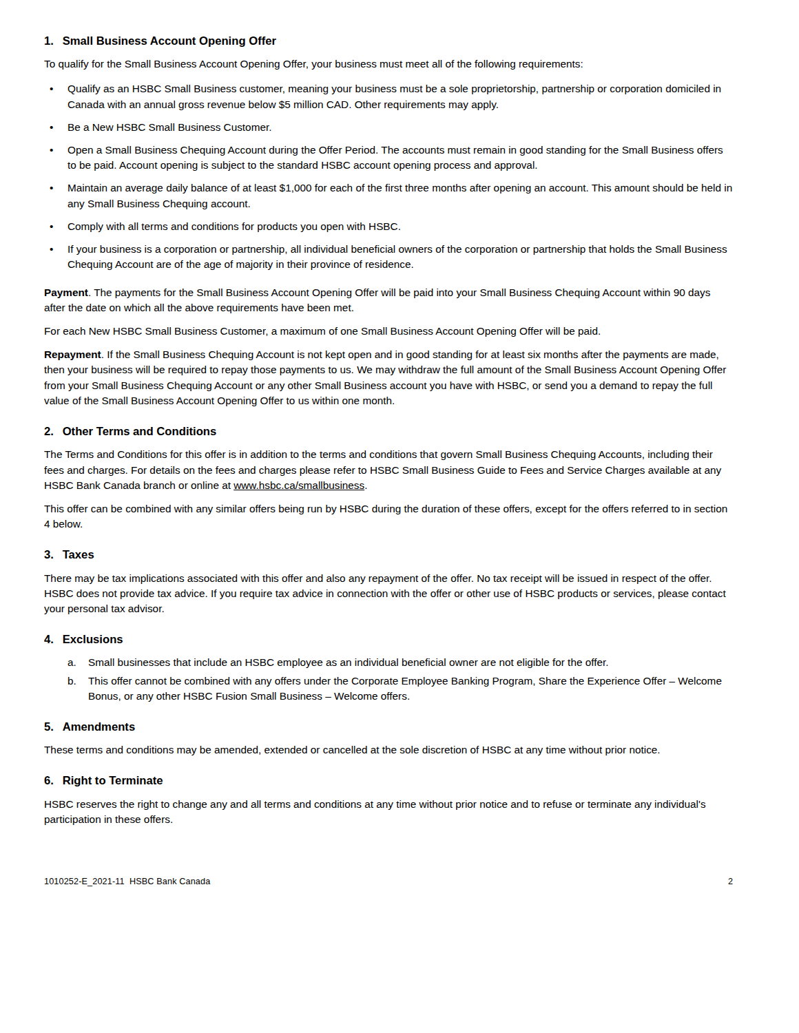1. Small Business Account Opening Offer
To qualify for the Small Business Account Opening Offer, your business must meet all of the following requirements:
Qualify as an HSBC Small Business customer, meaning your business must be a sole proprietorship, partnership or corporation domiciled in Canada with an annual gross revenue below $5 million CAD. Other requirements may apply.
Be a New HSBC Small Business Customer.
Open a Small Business Chequing Account during the Offer Period. The accounts must remain in good standing for the Small Business offers to be paid. Account opening is subject to the standard HSBC account opening process and approval.
Maintain an average daily balance of at least $1,000 for each of the first three months after opening an account. This amount should be held in any Small Business Chequing account.
Comply with all terms and conditions for products you open with HSBC.
If your business is a corporation or partnership, all individual beneficial owners of the corporation or partnership that holds the Small Business Chequing Account are of the age of majority in their province of residence.
Payment. The payments for the Small Business Account Opening Offer will be paid into your Small Business Chequing Account within 90 days after the date on which all the above requirements have been met.
For each New HSBC Small Business Customer, a maximum of one Small Business Account Opening Offer will be paid.
Repayment. If the Small Business Chequing Account is not kept open and in good standing for at least six months after the payments are made, then your business will be required to repay those payments to us. We may withdraw the full amount of the Small Business Account Opening Offer from your Small Business Chequing Account or any other Small Business account you have with HSBC, or send you a demand to repay the full value of the Small Business Account Opening Offer to us within one month.
2. Other Terms and Conditions
The Terms and Conditions for this offer is in addition to the terms and conditions that govern Small Business Chequing Accounts, including their fees and charges. For details on the fees and charges please refer to HSBC Small Business Guide to Fees and Service Charges available at any HSBC Bank Canada branch or online at www.hsbc.ca/smallbusiness.
This offer can be combined with any similar offers being run by HSBC during the duration of these offers, except for the offers referred to in section 4 below.
3. Taxes
There may be tax implications associated with this offer and also any repayment of the offer. No tax receipt will be issued in respect of the offer. HSBC does not provide tax advice. If you require tax advice in connection with the offer or other use of HSBC products or services, please contact your personal tax advisor.
4. Exclusions
Small businesses that include an HSBC employee as an individual beneficial owner are not eligible for the offer.
This offer cannot be combined with any offers under the Corporate Employee Banking Program, Share the Experience Offer – Welcome Bonus, or any other HSBC Fusion Small Business – Welcome offers.
5. Amendments
These terms and conditions may be amended, extended or cancelled at the sole discretion of HSBC at any time without prior notice.
6. Right to Terminate
HSBC reserves the right to change any and all terms and conditions at any time without prior notice and to refuse or terminate any individual's participation in these offers.
1010252-E_2021-11 HSBC Bank Canada 2